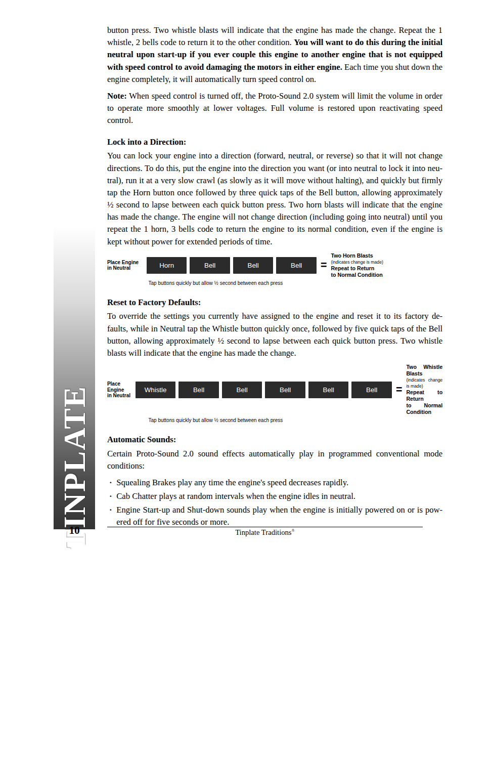TINPLATE
button press. Two whistle blasts will indicate that the engine has made the change. Repeat the 1 whistle, 2 bells code to return it to the other condition. You will want to do this during the initial neutral upon start-up if you ever couple this engine to another engine that is not equipped with speed control to avoid damaging the motors in either engine. Each time you shut down the engine completely, it will automatically turn speed control on.
Note: When speed control is turned off, the Proto-Sound 2.0 system will limit the volume in order to operate more smoothly at lower voltages. Full volume is restored upon reactivating speed control.
Lock into a Direction:
You can lock your engine into a direction (forward, neutral, or reverse) so that it will not change directions. To do this, put the engine into the direction you want (or into neutral to lock it into neutral), run it at a very slow crawl (as slowly as it will move without halting), and quickly but firmly tap the Horn button once followed by three quick taps of the Bell button, allowing approximately ½ second to lapse between each quick button press. Two horn blasts will indicate that the engine has made the change. The engine will not change direction (including going into neutral) until you repeat the 1 horn, 3 bells code to return the engine to its normal condition, even if the engine is kept without power for extended periods of time.
Place Engine
in Neutral
Horn
Bell
Bell
Bell
=
Two Horn Blasts
(indicates change is made)
Repeat to Return
to Normal Condition
Tap buttons quickly but allow ½ second between each press
Reset to Factory Defaults:
To override the settings you currently have assigned to the engine and reset it to its factory defaults, while in Neutral tap the Whistle button quickly once, followed by five quick taps of the Bell button, allowing approximately ½ second to lapse between each quick button press. Two whistle blasts will indicate that the engine has made the change.
Place Engine
in Neutral
Whistle
Bell
Bell
Bell
Bell
Bell
=
Two Whistle Blasts
(indicates change is made)
Repeat to Return
to Normal Condition
Tap buttons quickly but allow ½ second between each press
Automatic Sounds:
Certain Proto-Sound 2.0 sound effects automatically play in programmed conventional mode conditions:
Squealing Brakes play any time the engine's speed decreases rapidly.
Cab Chatter plays at random intervals when the engine idles in neutral.
Engine Start-up and Shut-down sounds play when the engine is initially powered on or is powered off for five seconds or more.
10
Tinplate Traditions®